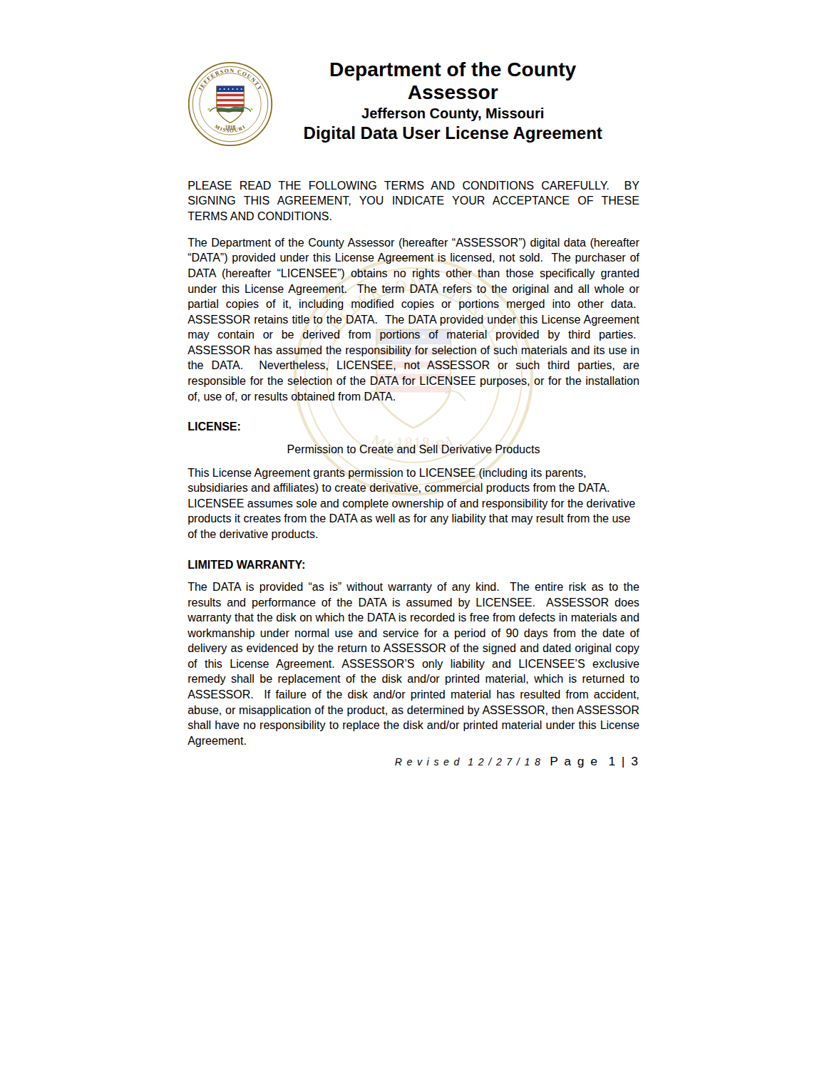JEFFERSON COUNTY MISSOURI 1818
JEFFERSON COUNTY MISSOURI 1818
Department of the County Assessor
Jefferson County, Missouri
Digital Data User License Agreement
PLEASE READ THE FOLLOWING TERMS AND CONDITIONS CAREFULLY. BY SIGNING THIS AGREEMENT, YOU INDICATE YOUR ACCEPTANCE OF THESE TERMS AND CONDITIONS.
The Department of the County Assessor (hereafter “ASSESSOR”) digital data (hereafter “DATA”) provided under this License Agreement is licensed, not sold. The purchaser of DATA (hereafter “LICENSEE”) obtains no rights other than those specifically granted under this License Agreement. The term DATA refers to the original and all whole or partial copies of it, including modified copies or portions merged into other data. ASSESSOR retains title to the DATA. The DATA provided under this License Agreement may contain or be derived from portions of material provided by third parties. ASSESSOR has assumed the responsibility for selection of such materials and its use in the DATA. Nevertheless, LICENSEE, not ASSESSOR or such third parties, are responsible for the selection of the DATA for LICENSEE purposes, or for the installation of, use of, or results obtained from DATA.
LICENSE:
Permission to Create and Sell Derivative Products
This License Agreement grants permission to LICENSEE (including its parents, subsidiaries and affiliates) to create derivative, commercial products from the DATA. LICENSEE assumes sole and complete ownership of and responsibility for the derivative products it creates from the DATA as well as for any liability that may result from the use of the derivative products.
LIMITED WARRANTY:
The DATA is provided “as is” without warranty of any kind. The entire risk as to the results and performance of the DATA is assumed by LICENSEE. ASSESSOR does warranty that the disk on which the DATA is recorded is free from defects in materials and workmanship under normal use and service for a period of 90 days from the date of delivery as evidenced by the return to ASSESSOR of the signed and dated original copy of this License Agreement. ASSESSOR’S only liability and LICENSEE’S exclusive remedy shall be replacement of the disk and/or printed material, which is returned to ASSESSOR. If failure of the disk and/or printed material has resulted from accident, abuse, or misapplication of the product, as determined by ASSESSOR, then ASSESSOR shall have no responsibility to replace the disk and/or printed material under this License Agreement.
R e v i s e d 1 2 / 2 7 / 1 8 P a g e 1 | 3